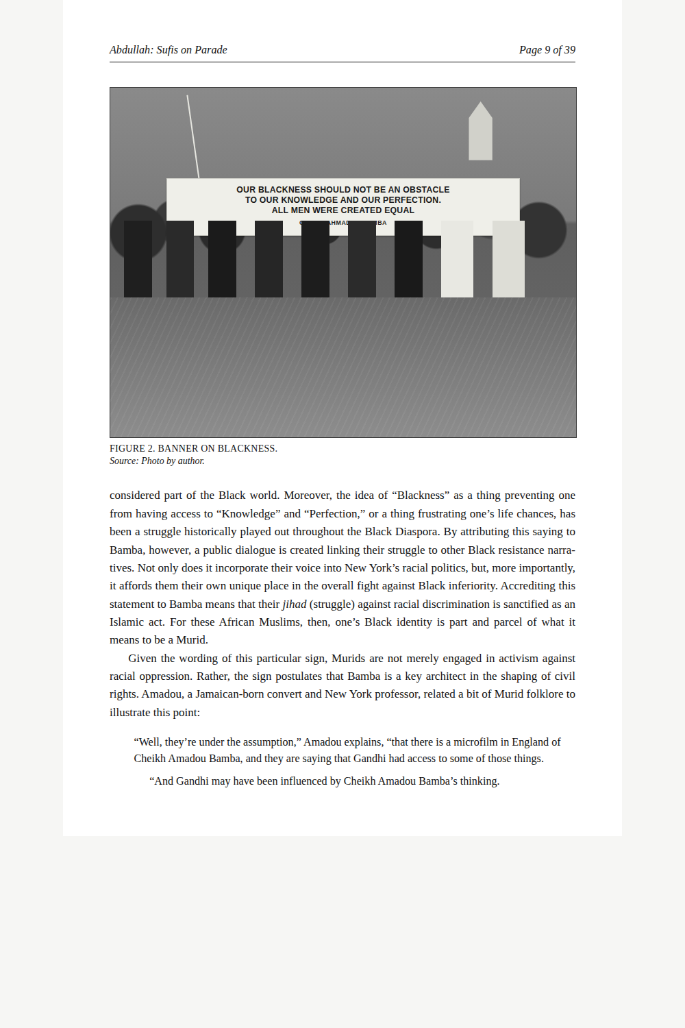Abdullah: Sufis on Parade Page 9 of 39
Our Blackness should not be an obstacle
to our knowledge and our perfection.
All men were created equal
Cheikh Ahmadou Bamba
Figure 2. Banner on Blackness.
Source: Photo by author.
considered part of the Black world. Moreover, the idea of “Blackness” as a thing preventing one from having access to “Knowledge” and “Perfection,” or a thing frustrating one’s life chances, has been a struggle historically played out throughout the Black Diaspora. By attributing this saying to Bamba, however, a public dialogue is created linking their struggle to other Black resistance narratives. Not only does it incorporate their voice into New York’s racial politics, but, more importantly, it affords them their own unique place in the overall fight against Black inferiority. Accrediting this statement to Bamba means that their jihad (struggle) against racial discrimination is sanctified as an Islamic act. For these African Muslims, then, one’s Black identity is part and parcel of what it means to be a Murid.
Given the wording of this particular sign, Murids are not merely engaged in activism against racial oppression. Rather, the sign postulates that Bamba is a key architect in the shaping of civil rights. Amadou, a Jamaican-born convert and New York professor, related a bit of Murid folklore to illustrate this point:
“Well, they’re under the assumption,” Amadou explains, “that there is a microfilm in England of Cheikh Amadou Bamba, and they are saying that Gandhi had access to some of those things.
“And Gandhi may have been influenced by Cheikh Amadou Bamba’s thinking.